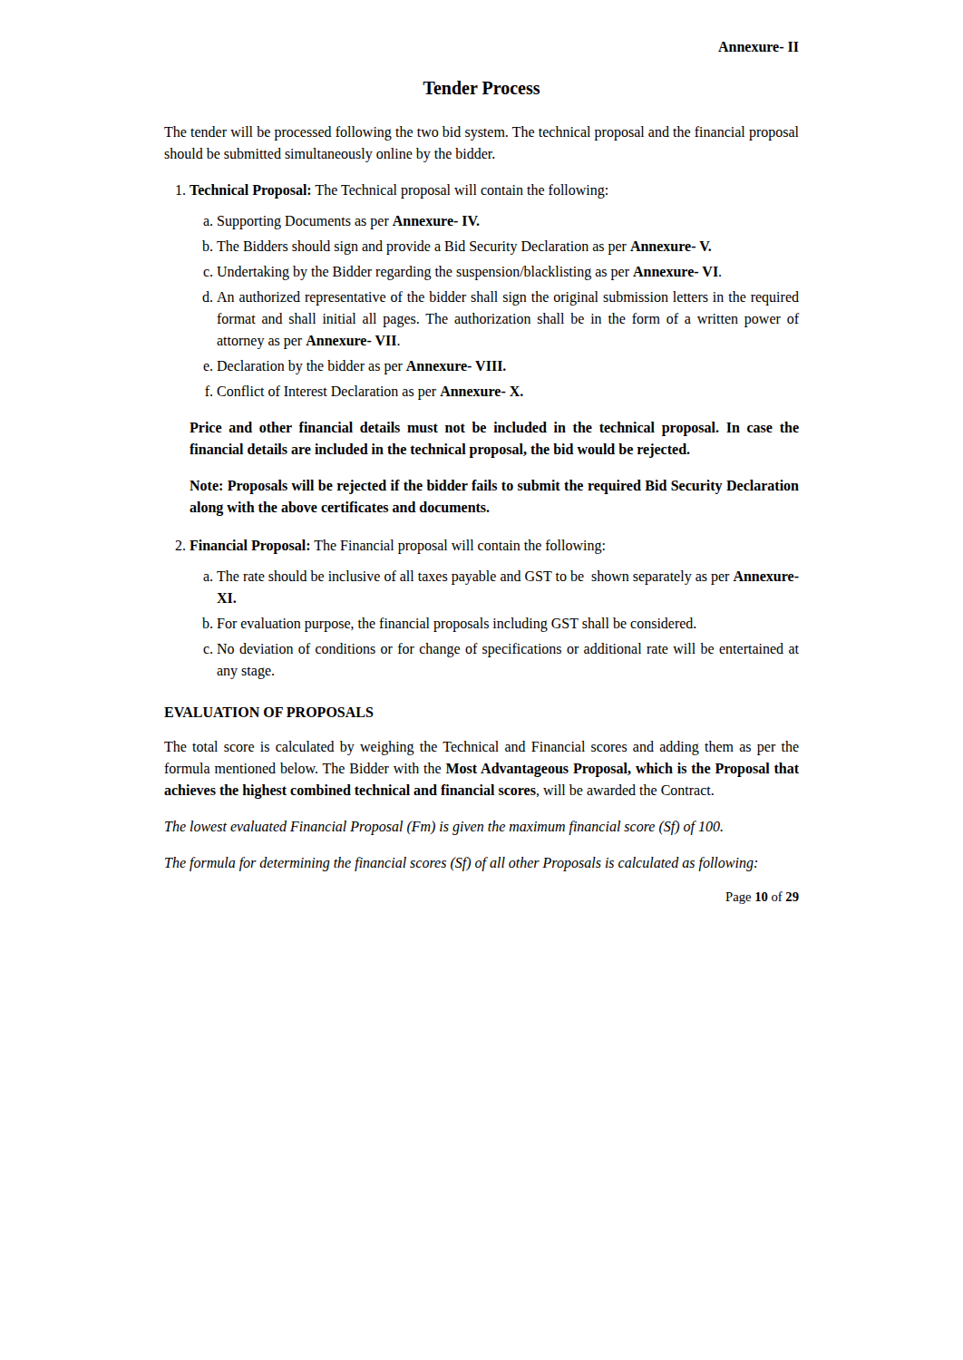Annexure- II
Tender Process
The tender will be processed following the two bid system. The technical proposal and the financial proposal should be submitted simultaneously online by the bidder.
Technical Proposal: The Technical proposal will contain the following:
Supporting Documents as per Annexure- IV.
The Bidders should sign and provide a Bid Security Declaration as per Annexure- V.
Undertaking by the Bidder regarding the suspension/blacklisting as per Annexure- VI.
An authorized representative of the bidder shall sign the original submission letters in the required format and shall initial all pages. The authorization shall be in the form of a written power of attorney as per Annexure- VII.
Declaration by the bidder as per Annexure- VIII.
Conflict of Interest Declaration as per Annexure- X.
Price and other financial details must not be included in the technical proposal. In case the financial details are included in the technical proposal, the bid would be rejected.
Note: Proposals will be rejected if the bidder fails to submit the required Bid Security Declaration along with the above certificates and documents.
Financial Proposal: The Financial proposal will contain the following:
The rate should be inclusive of all taxes payable and GST to be shown separately as per Annexure- XI.
For evaluation purpose, the financial proposals including GST shall be considered.
No deviation of conditions or for change of specifications or additional rate will be entertained at any stage.
EVALUATION OF PROPOSALS
The total score is calculated by weighing the Technical and Financial scores and adding them as per the formula mentioned below. The Bidder with the Most Advantageous Proposal, which is the Proposal that achieves the highest combined technical and financial scores, will be awarded the Contract.
The lowest evaluated Financial Proposal (Fm) is given the maximum financial score (Sf) of 100.
The formula for determining the financial scores (Sf) of all other Proposals is calculated as following:
Page 10 of 29